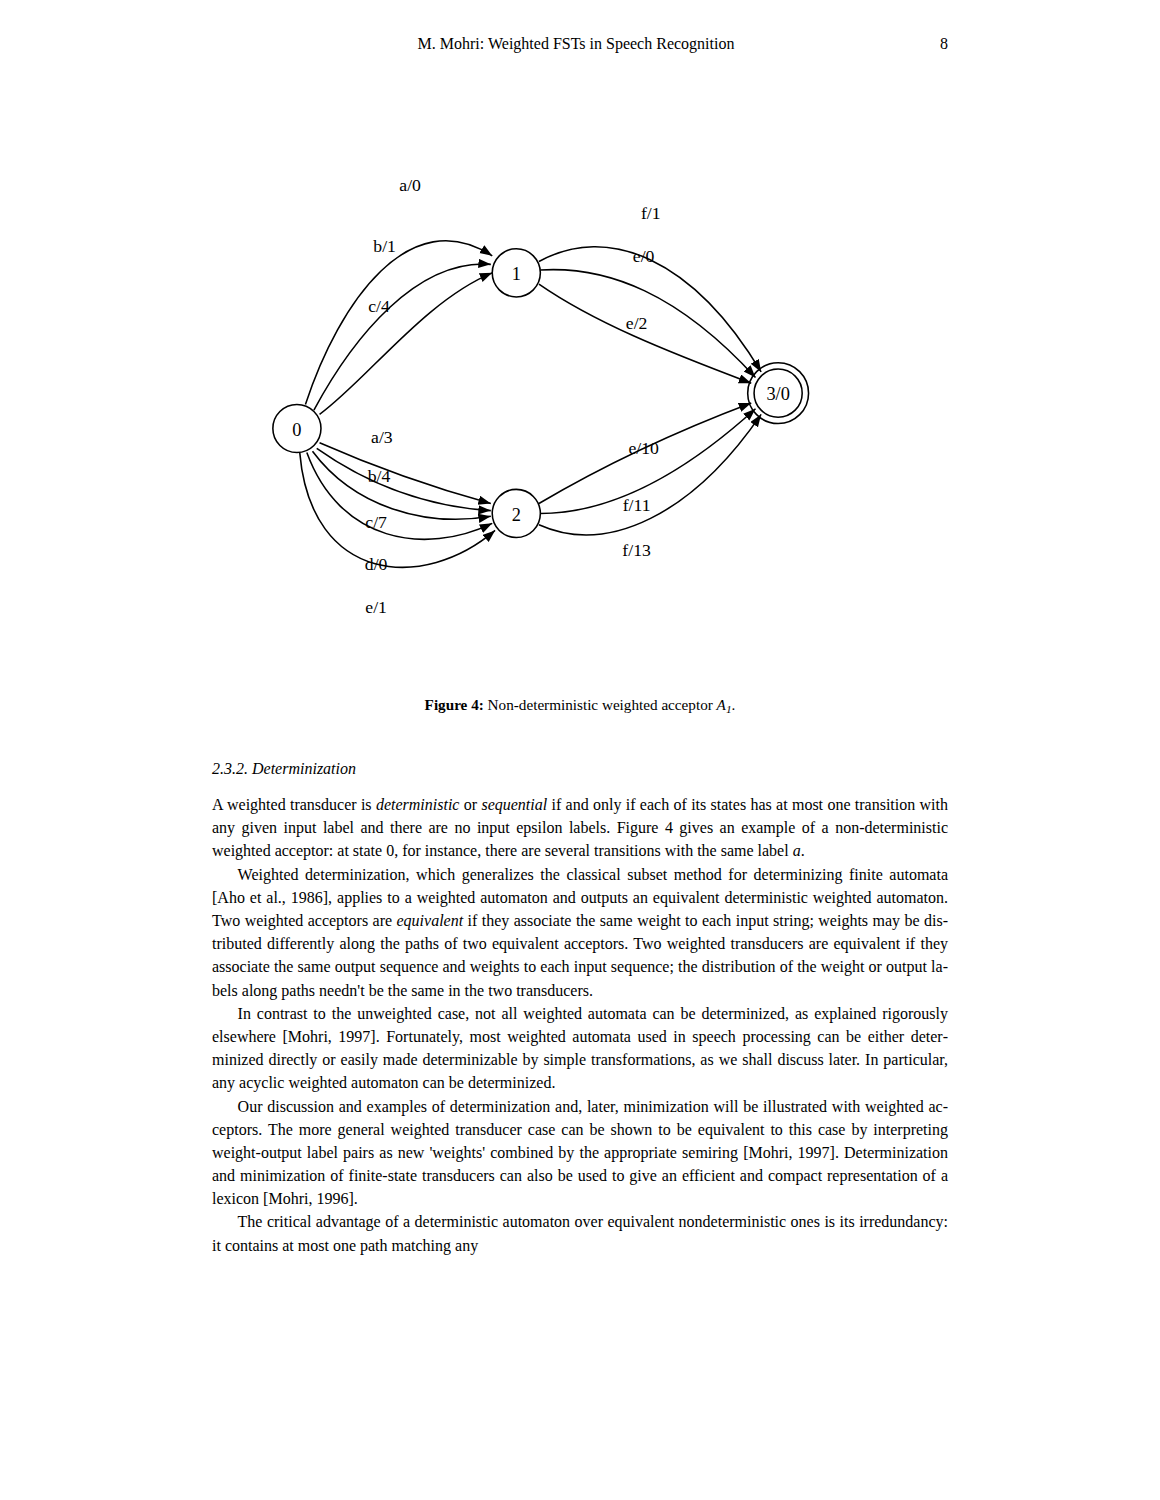M. Mohri: Weighted FSTs in Speech Recognition 8
Non-deterministic weighted acceptor A₁ A weighted finite-state acceptor with four states labelled 0, 1, 2 and 3. State 0 is the initial state; state 3 is final with weight 0. From state 0 to state 1 there are transitions labelled a/0, b/1 and c/4. From state 0 to state 2 there are transitions labelled a/3, b/4, c/7, d/0 and e/1. From state 1 to state 3 there are transitions labelled f/1, e/0 and e/2. From state 2 to state 3 there are transitions labelled e/10, f/11 and f/13. 0 1 2 3/0 a/0 b/1 c/4 a/3 b/4 c/7 d/0 e/1 f/1 e/0 e/2 e/10 f/11 f/13
Figure 4: Non-deterministic weighted acceptor A1.
2.3.2. Determinization
A weighted transducer is deterministic or sequential if and only if each of its states has at most one transition with any given input label and there are no input epsilon labels. Figure 4 gives an example of a non-deterministic weighted acceptor: at state 0, for instance, there are several transitions with the same label a.
Weighted determinization, which generalizes the classical subset method for determinizing finite automata [Aho et al., 1986], applies to a weighted automaton and outputs an equivalent deterministic weighted automaton. Two weighted acceptors are equivalent if they associate the same weight to each input string; weights may be distributed differently along the paths of two equivalent acceptors. Two weighted transducers are equivalent if they associate the same output sequence and weights to each input sequence; the distribution of the weight or output labels along paths needn't be the same in the two transducers.
In contrast to the unweighted case, not all weighted automata can be determinized, as explained rigorously elsewhere [Mohri, 1997]. Fortunately, most weighted automata used in speech processing can be either determinized directly or easily made determinizable by simple transformations, as we shall discuss later. In particular, any acyclic weighted automaton can be determinized.
Our discussion and examples of determinization and, later, minimization will be illustrated with weighted acceptors. The more general weighted transducer case can be shown to be equivalent to this case by interpreting weight-output label pairs as new 'weights' combined by the appropriate semiring [Mohri, 1997]. Determinization and minimization of finite-state transducers can also be used to give an efficient and compact representation of a lexicon [Mohri, 1996].
The critical advantage of a deterministic automaton over equivalent nondeterministic ones is its irredundancy: it contains at most one path matching any